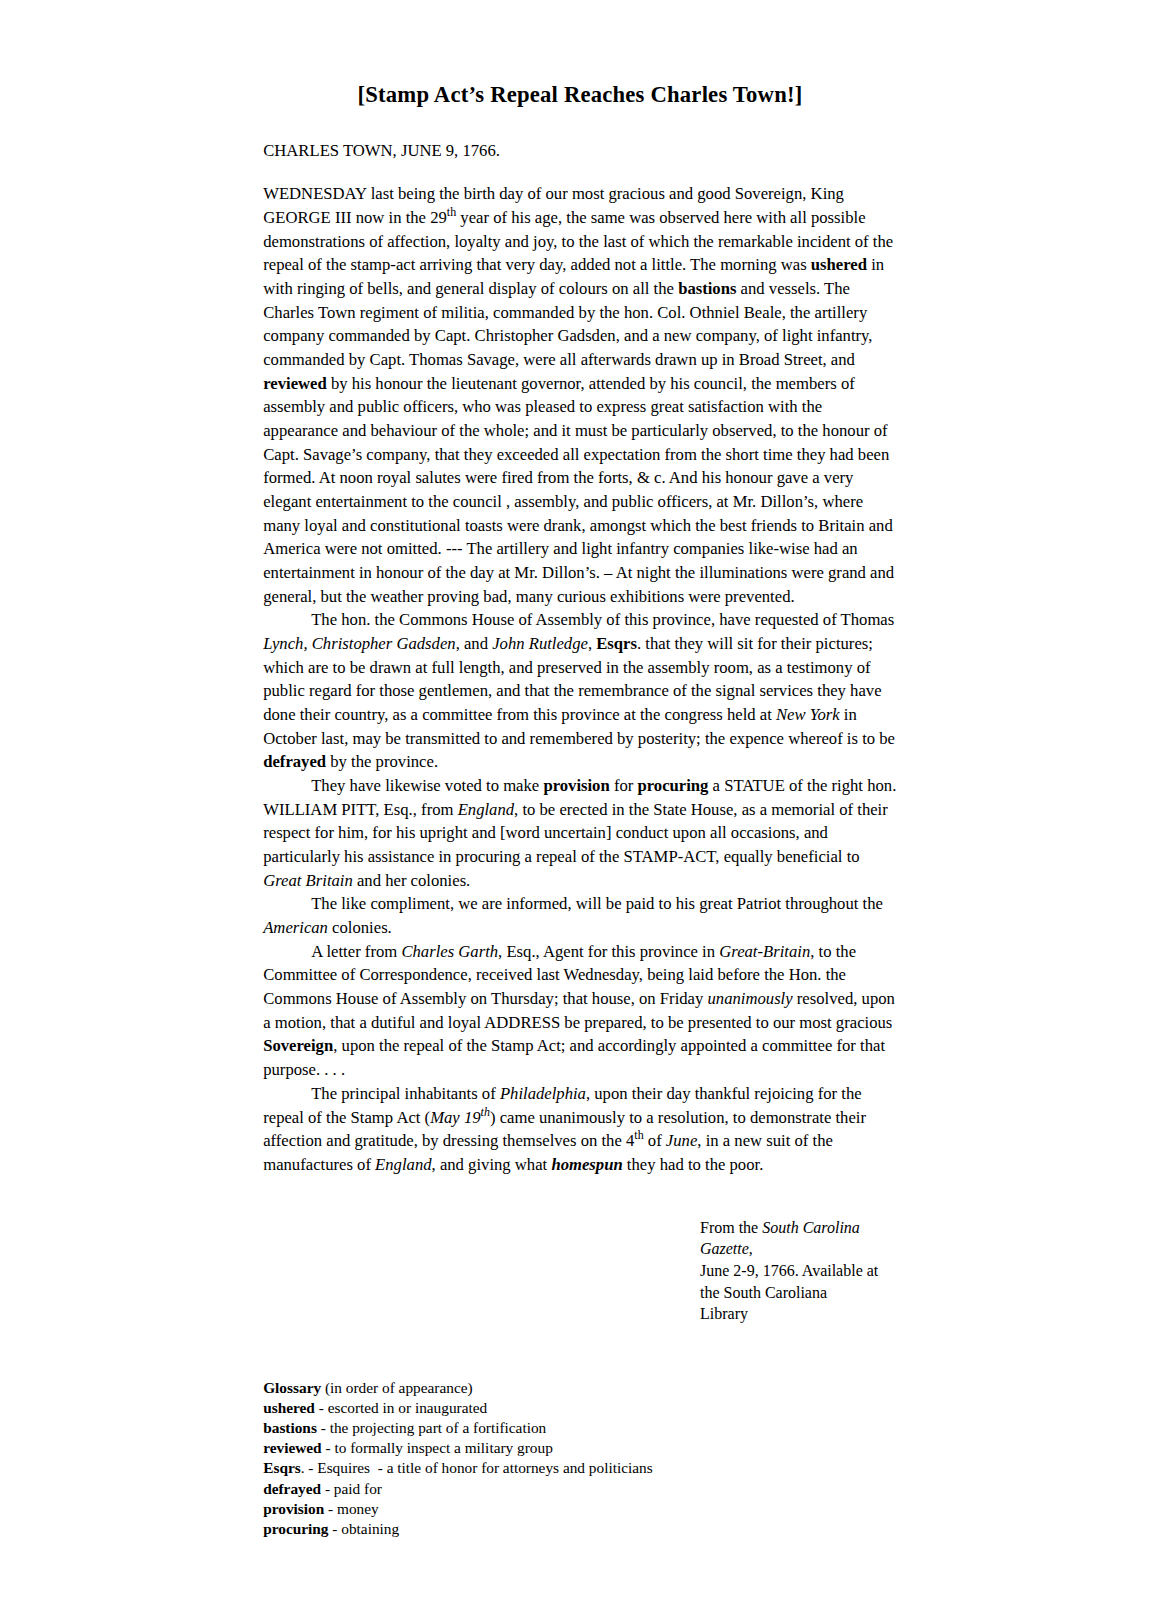[Stamp Act’s Repeal Reaches Charles Town!]
CHARLES TOWN, JUNE 9, 1766.
WEDNESDAY last being the birth day of our most gracious and good Sovereign, King GEORGE III now in the 29th year of his age, the same was observed here with all possible demonstrations of affection, loyalty and joy, to the last of which the remarkable incident of the repeal of the stamp-act arriving that very day, added not a little. The morning was ushered in with ringing of bells, and general display of colours on all the bastions and vessels. The Charles Town regiment of militia, commanded by the hon. Col. Othniel Beale, the artillery company commanded by Capt. Christopher Gadsden, and a new company, of light infantry, commanded by Capt. Thomas Savage, were all afterwards drawn up in Broad Street, and reviewed by his honour the lieutenant governor, attended by his council, the members of assembly and public officers, who was pleased to express great satisfaction with the appearance and behaviour of the whole; and it must be particularly observed, to the honour of Capt. Savage’s company, that they exceeded all expectation from the short time they had been formed. At noon royal salutes were fired from the forts, & c. And his honour gave a very elegant entertainment to the council , assembly, and public officers, at Mr. Dillon’s, where many loyal and constitutional toasts were drank, amongst which the best friends to Britain and America were not omitted. --- The artillery and light infantry companies like-wise had an entertainment in honour of the day at Mr. Dillon’s. – At night the illuminations were grand and general, but the weather proving bad, many curious exhibitions were prevented.
The hon. the Commons House of Assembly of this province, have requested of Thomas Lynch, Christopher Gadsden, and John Rutledge, Esqrs. that they will sit for their pictures; which are to be drawn at full length, and preserved in the assembly room, as a testimony of public regard for those gentlemen, and that the remembrance of the signal services they have done their country, as a committee from this province at the congress held at New York in October last, may be transmitted to and remembered by posterity; the expence whereof is to be defrayed by the province.
They have likewise voted to make provision for procuring a STATUE of the right hon. WILLIAM PITT, Esq., from England, to be erected in the State House, as a memorial of their respect for him, for his upright and [word uncertain] conduct upon all occasions, and particularly his assistance in procuring a repeal of the STAMP-ACT, equally beneficial to Great Britain and her colonies.
The like compliment, we are informed, will be paid to his great Patriot throughout the American colonies.
A letter from Charles Garth, Esq., Agent for this province in Great-Britain, to the Committee of Correspondence, received last Wednesday, being laid before the Hon. the Commons House of Assembly on Thursday; that house, on Friday unanimously resolved, upon a motion, that a dutiful and loyal ADDRESS be prepared, to be presented to our most gracious Sovereign, upon the repeal of the Stamp Act; and accordingly appointed a committee for that purpose. . . .
The principal inhabitants of Philadelphia, upon their day thankful rejoicing for the repeal of the Stamp Act (May 19th) came unanimously to a resolution, to demonstrate their affection and gratitude, by dressing themselves on the 4th of June, in a new suit of the manufactures of England, and giving what homespun they had to the poor.
From the South Carolina Gazette,
June 2-9, 1766. Available at the South Caroliana
Library
Glossary (in order of appearance)
ushered - escorted in or inaugurated
bastions - the projecting part of a fortification
reviewed - to formally inspect a military group
Esqrs. - Esquires - a title of honor for attorneys and politicians
defrayed - paid for
provision - money
procuring - obtaining